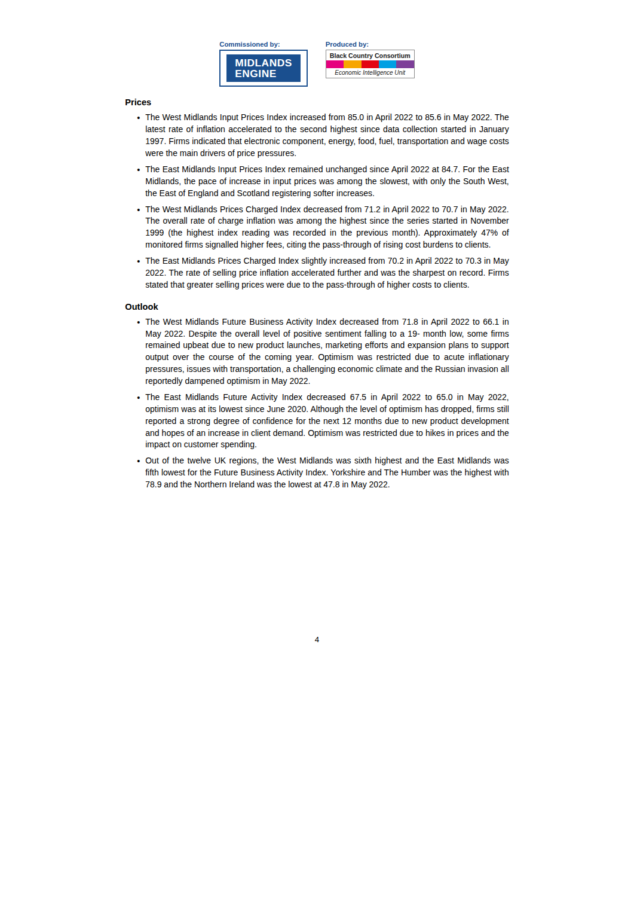Commissioned by:
MIDLANDS
ENGINE
Produced by:
Black Country Consortium
Economic Intelligence Unit
Prices
The West Midlands Input Prices Index increased from 85.0 in April 2022 to 85.6 in May 2022. The latest rate of inflation accelerated to the second highest since data collection started in January 1997. Firms indicated that electronic component, energy, food, fuel, transportation and wage costs were the main drivers of price pressures.
The East Midlands Input Prices Index remained unchanged since April 2022 at 84.7. For the East Midlands, the pace of increase in input prices was among the slowest, with only the South West, the East of England and Scotland registering softer increases.
The West Midlands Prices Charged Index decreased from 71.2 in April 2022 to 70.7 in May 2022. The overall rate of charge inflation was among the highest since the series started in November 1999 (the highest index reading was recorded in the previous month). Approximately 47% of monitored firms signalled higher fees, citing the pass-through of rising cost burdens to clients.
The East Midlands Prices Charged Index slightly increased from 70.2 in April 2022 to 70.3 in May 2022. The rate of selling price inflation accelerated further and was the sharpest on record. Firms stated that greater selling prices were due to the pass-through of higher costs to clients.
Outlook
The West Midlands Future Business Activity Index decreased from 71.8 in April 2022 to 66.1 in May 2022. Despite the overall level of positive sentiment falling to a 19- month low, some firms remained upbeat due to new product launches, marketing efforts and expansion plans to support output over the course of the coming year. Optimism was restricted due to acute inflationary pressures, issues with transportation, a challenging economic climate and the Russian invasion all reportedly dampened optimism in May 2022.
The East Midlands Future Activity Index decreased 67.5 in April 2022 to 65.0 in May 2022, optimism was at its lowest since June 2020. Although the level of optimism has dropped, firms still reported a strong degree of confidence for the next 12 months due to new product development and hopes of an increase in client demand. Optimism was restricted due to hikes in prices and the impact on customer spending.
Out of the twelve UK regions, the West Midlands was sixth highest and the East Midlands was fifth lowest for the Future Business Activity Index. Yorkshire and The Humber was the highest with 78.9 and the Northern Ireland was the lowest at 47.8 in May 2022.
4